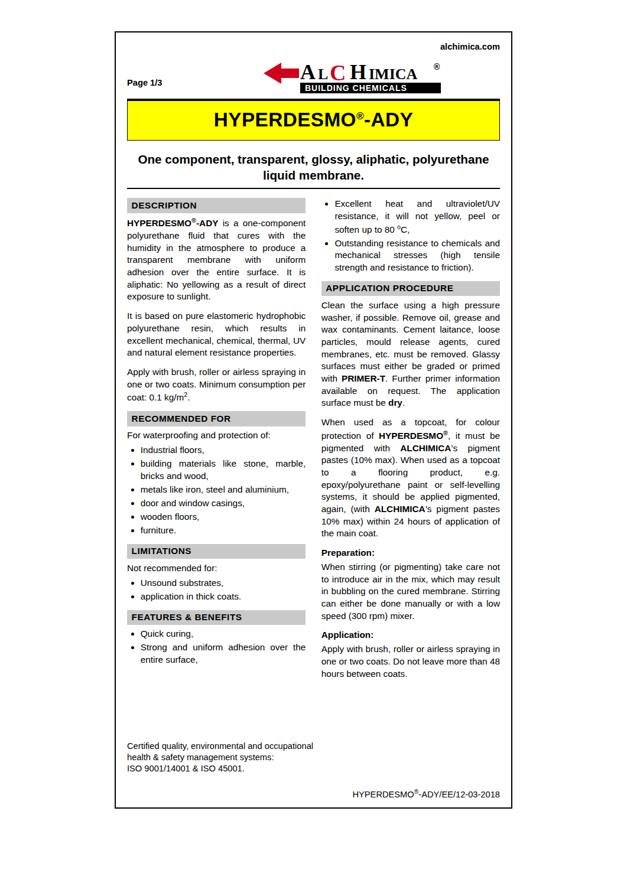alchimica.com
Page 1/3
A L C H IMICA ® BUILDING CHEMICALS
HYPERDESMO®-ADY
One component, transparent, glossy, aliphatic, polyurethane liquid membrane.
Description
HYPERDESMO®-ADY is a one-component polyurethane fluid that cures with the humidity in the atmosphere to produce a transparent membrane with uniform adhesion over the entire surface. It is aliphatic: No yellowing as a result of direct exposure to sunlight.
It is based on pure elastomeric hydrophobic polyurethane resin, which results in excellent mechanical, chemical, thermal, UV and natural element resistance properties.
Apply with brush, roller or airless spraying in one or two coats. Minimum consumption per coat: 0.1 kg/m2.
Recommended for
For waterproofing and protection of:
Industrial floors,
building materials like stone, marble, bricks and wood,
metals like iron, steel and aluminium,
door and window casings,
wooden floors,
furniture.
Limitations
Not recommended for:
Unsound substrates,
application in thick coats.
Features & Benefits
Quick curing,
Strong and uniform adhesion over the entire surface,
Excellent heat and ultraviolet/UV resistance, it will not yellow, peel or soften up to 80 oC,
Outstanding resistance to chemicals and mechanical stresses (high tensile strength and resistance to friction).
Application Procedure
Clean the surface using a high pressure washer, if possible. Remove oil, grease and wax contaminants. Cement laitance, loose particles, mould release agents, cured membranes, etc. must be removed. Glassy surfaces must either be graded or primed with PRIMER-T. Further primer information available on request. The application surface must be dry.
When used as a topcoat, for colour protection of HYPERDESMO®, it must be pigmented with ALCHIMICA’s pigment pastes (10% max). When used as a topcoat to a flooring product, e.g. epoxy/polyurethane paint or self-levelling systems, it should be applied pigmented, again, (with ALCHIMICA’s pigment pastes 10% max) within 24 hours of application of the main coat.
Preparation:
When stirring (or pigmenting) take care not to introduce air in the mix, which may result in bubbling on the cured membrane. Stirring can either be done manually or with a low speed (300 rpm) mixer.
Application:
Apply with brush, roller or airless spraying in one or two coats. Do not leave more than 48 hours between coats.
Certified quality, environmental and occupational
health & safety management systems:
ISO 9001/14001 & ISO 45001.
HYPERDESMO®-ADY/EE/12-03-2018